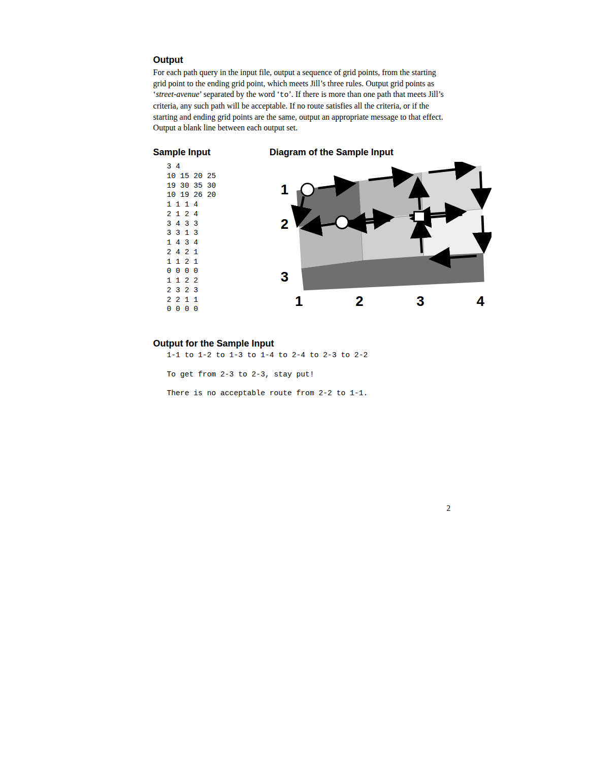Output
For each path query in the input file, output a sequence of grid points, from the starting grid point to the ending grid point, which meets Jill’s three rules. Output grid points as ‘street-avenue’ separated by the word ‘to’. If there is more than one path that meets Jill’s criteria, any such path will be acceptable. If no route satisfies all the criteria, or if the starting and ending grid points are the same, output an appropriate message to that effect. Output a blank line between each output set.
Sample Input
3 4
10 15 20 25
19 30 35 30
10 19 26 20
1 1 1 4
2 1 2 4
3 4 3 3
3 3 1 3
1 4 3 4
2 4 2 1
1 1 2 1
0 0 0 0
1 1 2 2
2 3 2 3
2 2 1 1
0 0 0 0
Diagram of the Sample Input
1 2 3 1 2 3 4
Output for the Sample Input
1-1 to 1-2 to 1-3 to 1-4 to 2-4 to 2-3 to 2-2

To get from 2-3 to 2-3, stay put!

There is no acceptable route from 2-2 to 1-1.
2